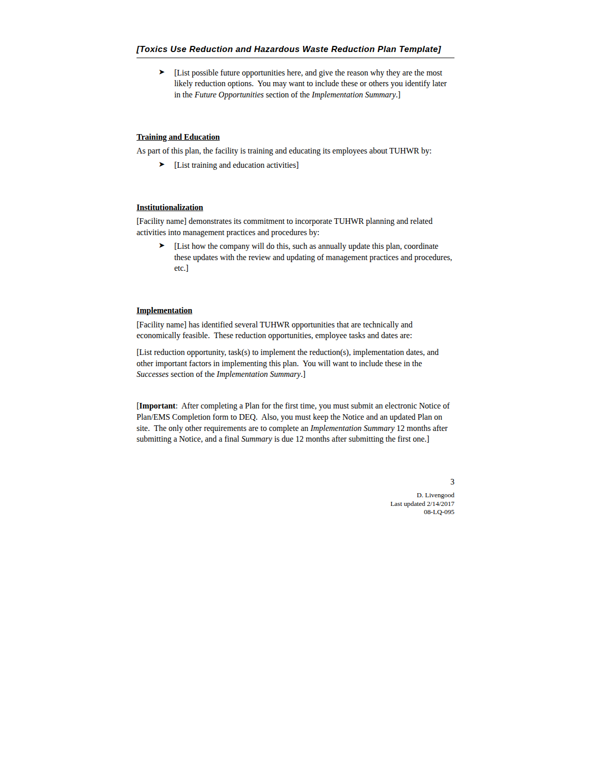[Toxics Use Reduction and Hazardous Waste Reduction Plan Template]
[List possible future opportunities here, and give the reason why they are the most likely reduction options. You may want to include these or others you identify later in the Future Opportunities section of the Implementation Summary.]
Training and Education
As part of this plan, the facility is training and educating its employees about TUHWR by:
[List training and education activities]
Institutionalization
[Facility name] demonstrates its commitment to incorporate TUHWR planning and related activities into management practices and procedures by:
[List how the company will do this, such as annually update this plan, coordinate these updates with the review and updating of management practices and procedures, etc.]
Implementation
[Facility name] has identified several TUHWR opportunities that are technically and economically feasible. These reduction opportunities, employee tasks and dates are:
[List reduction opportunity, task(s) to implement the reduction(s), implementation dates, and other important factors in implementing this plan. You will want to include these in the Successes section of the Implementation Summary.]
[Important: After completing a Plan for the first time, you must submit an electronic Notice of Plan/EMS Completion form to DEQ. Also, you must keep the Notice and an updated Plan on site. The only other requirements are to complete an Implementation Summary 12 months after submitting a Notice, and a final Summary is due 12 months after submitting the first one.]
3
D. Livengood
Last updated 2/14/2017
08-LQ-095